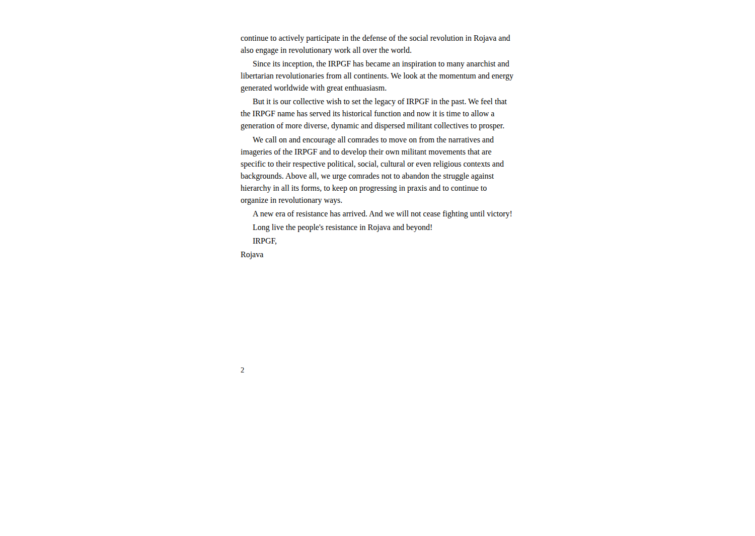continue to actively participate in the defense of the social revolution in Rojava and also engage in revolutionary work all over the world.
Since its inception, the IRPGF has became an inspiration to many anarchist and libertarian revolutionaries from all continents. We look at the momentum and energy generated worldwide with great enthuasiasm.
But it is our collective wish to set the legacy of IRPGF in the past. We feel that the IRPGF name has served its historical function and now it is time to allow a generation of more diverse, dynamic and dispersed militant collectives to prosper.
We call on and encourage all comrades to move on from the narratives and imageries of the IRPGF and to develop their own militant movements that are specific to their respective political, social, cultural or even religious contexts and backgrounds. Above all, we urge comrades not to abandon the struggle against hierarchy in all its forms, to keep on progressing in praxis and to continue to organize in revolutionary ways.
A new era of resistance has arrived. And we will not cease fighting until victory!
Long live the people's resistance in Rojava and beyond!
IRPGF,
Rojava
2